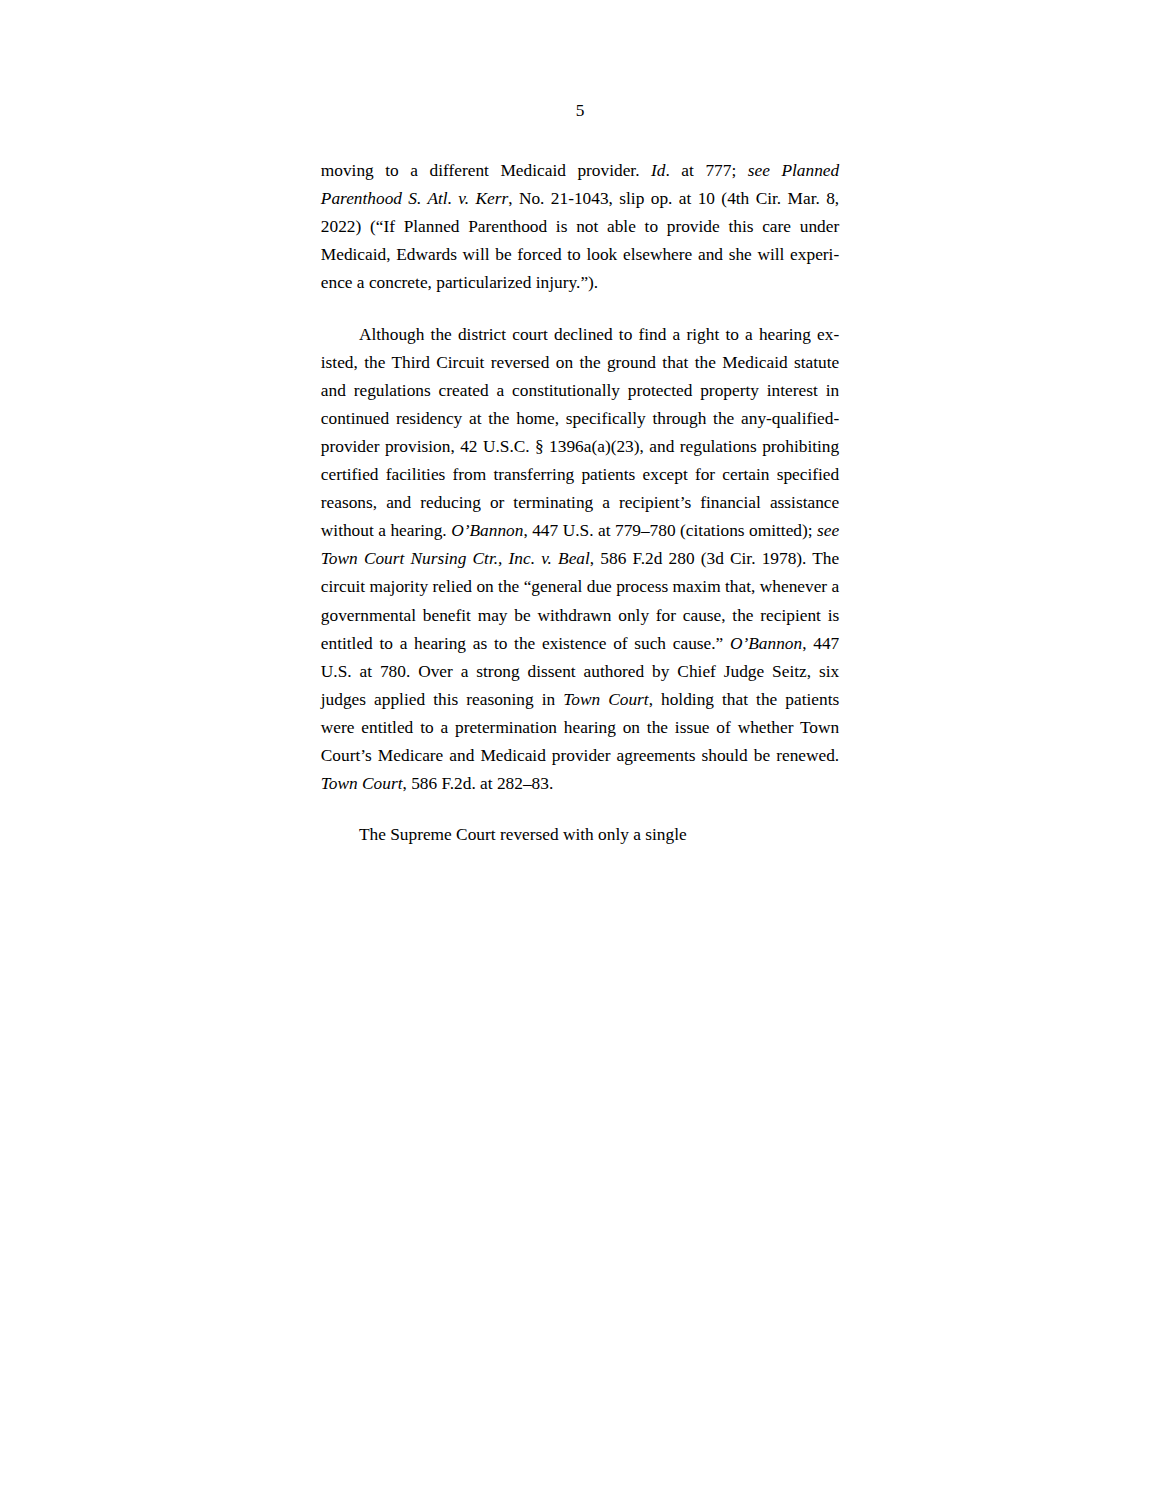5
moving to a different Medicaid provider. Id. at 777; see Planned Parenthood S. Atl. v. Kerr, No. 21-1043, slip op. at 10 (4th Cir. Mar. 8, 2022) (“If Planned Parenthood is not able to provide this care under Medicaid, Edwards will be forced to look elsewhere and she will experience a concrete, particularized injury.”).
Although the district court declined to find a right to a hearing existed, the Third Circuit reversed on the ground that the Medicaid statute and regulations created a constitutionally protected property interest in continued residency at the home, specifically through the any-qualified-provider provision, 42 U.S.C. § 1396a(a)(23), and regulations prohibiting certified facilities from transferring patients except for certain specified reasons, and reducing or terminating a recipient’s financial assistance without a hearing. O’Bannon, 447 U.S. at 779–780 (citations omitted); see Town Court Nursing Ctr., Inc. v. Beal, 586 F.2d 280 (3d Cir. 1978). The circuit majority relied on the “general due process maxim that, whenever a governmental benefit may be withdrawn only for cause, the recipient is entitled to a hearing as to the existence of such cause.” O’Bannon, 447 U.S. at 780. Over a strong dissent authored by Chief Judge Seitz, six judges applied this reasoning in Town Court, holding that the patients were entitled to a pretermination hearing on the issue of whether Town Court’s Medicare and Medicaid provider agreements should be renewed. Town Court, 586 F.2d. at 282–83.
The Supreme Court reversed with only a single